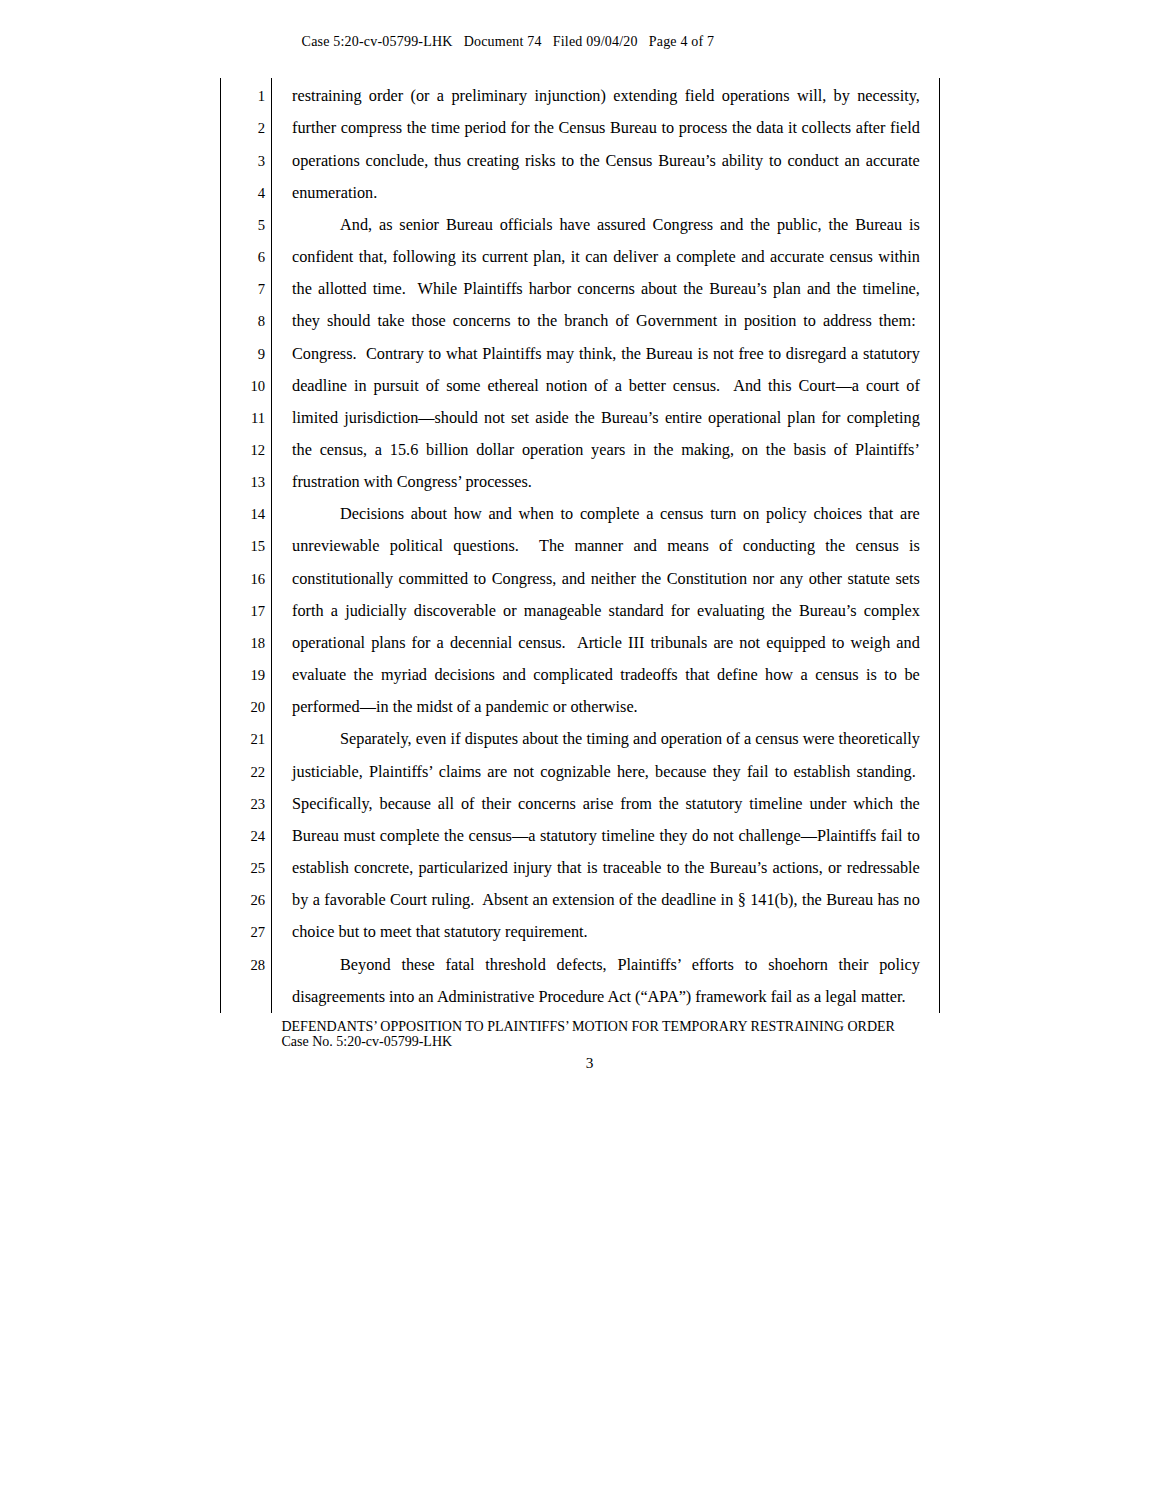Case 5:20-cv-05799-LHK Document 74 Filed 09/04/20 Page 4 of 7
1
2
3
4
5
6
7
8
9
10
11
12
13
14
15
16
17
18
19
20
21
22
23
24
25
26
27
28
restraining order (or a preliminary injunction) extending field operations will, by necessity, further compress the time period for the Census Bureau to process the data it collects after field operations conclude, thus creating risks to the Census Bureau’s ability to conduct an accurate enumeration.
And, as senior Bureau officials have assured Congress and the public, the Bureau is confident that, following its current plan, it can deliver a complete and accurate census within the allotted time. While Plaintiffs harbor concerns about the Bureau’s plan and the timeline, they should take those concerns to the branch of Government in position to address them: Congress. Contrary to what Plaintiffs may think, the Bureau is not free to disregard a statutory deadline in pursuit of some ethereal notion of a better census. And this Court—a court of limited jurisdiction—should not set aside the Bureau’s entire operational plan for completing the census, a 15.6 billion dollar operation years in the making, on the basis of Plaintiffs’ frustration with Congress’ processes.
Decisions about how and when to complete a census turn on policy choices that are unreviewable political questions. The manner and means of conducting the census is constitutionally committed to Congress, and neither the Constitution nor any other statute sets forth a judicially discoverable or manageable standard for evaluating the Bureau’s complex operational plans for a decennial census. Article III tribunals are not equipped to weigh and evaluate the myriad decisions and complicated tradeoffs that define how a census is to be performed—in the midst of a pandemic or otherwise.
Separately, even if disputes about the timing and operation of a census were theoretically justiciable, Plaintiffs’ claims are not cognizable here, because they fail to establish standing. Specifically, because all of their concerns arise from the statutory timeline under which the Bureau must complete the census—a statutory timeline they do not challenge—Plaintiffs fail to establish concrete, particularized injury that is traceable to the Bureau’s actions, or redressable by a favorable Court ruling. Absent an extension of the deadline in § 141(b), the Bureau has no choice but to meet that statutory requirement.
Beyond these fatal threshold defects, Plaintiffs’ efforts to shoehorn their policy disagreements into an Administrative Procedure Act (“APA”) framework fail as a legal matter.
DEFENDANTS’ OPPOSITION TO PLAINTIFFS’ MOTION FOR TEMPORARY RESTRAINING ORDER
Case No. 5:20-cv-05799-LHK
3